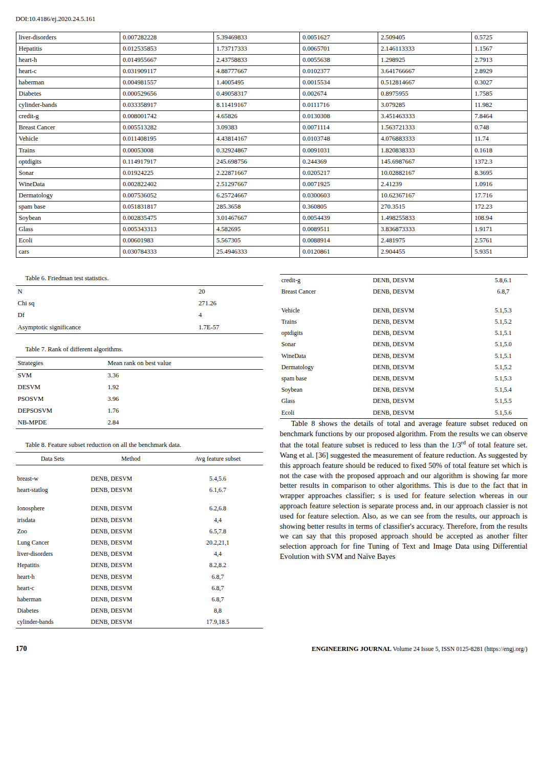DOI:10.4186/ej.2020.24.5.161
| liver-disorders | 0.007282228 | 5.39469833 | 0.0051627 | 2.509405 | 0.5725 |
| Hepatitis | 0.012535853 | 1.73717333 | 0.0065701 | 2.146113333 | 1.1567 |
| heart-h | 0.014955667 | 2.43758833 | 0.0055638 | 1.298925 | 2.7913 |
| heart-c | 0.031909117 | 4.88777667 | 0.0102377 | 3.641766667 | 2.8929 |
| haberman | 0.004981557 | 1.4005495 | 0.0015534 | 0.512814667 | 0.3027 |
| Diabetes | 0.000529656 | 0.49058317 | 0.002674 | 0.8975955 | 1.7585 |
| cylinder-bands | 0.033358917 | 8.11419167 | 0.0111716 | 3.079285 | 11.982 |
| credit-g | 0.008001742 | 4.65826 | 0.0130308 | 3.451463333 | 7.8464 |
| Breast Cancer | 0.005513282 | 3.09383 | 0.0071114 | 1.563721333 | 0.748 |
| Vehicle | 0.011408195 | 4.43814167 | 0.0103748 | 4.076883333 | 11.74 |
| Trains | 0.00053008 | 0.32924867 | 0.0091031 | 1.820838333 | 0.1618 |
| optdigits | 0.114917917 | 245.698756 | 0.244369 | 145.6987667 | 1372.3 |
| Sonar | 0.01924225 | 2.22871667 | 0.0205217 | 10.02882167 | 8.3695 |
| WineData | 0.002822402 | 2.51297667 | 0.0071925 | 2.41239 | 1.0916 |
| Dermatology | 0.007536052 | 6.25724667 | 0.0300603 | 10.62367167 | 17.716 |
| spam base | 0.051831817 | 285.3658 | 0.360805 | 270.3515 | 172.23 |
| Soybean | 0.002835475 | 3.01467667 | 0.0054439 | 1.498255833 | 108.94 |
| Glass | 0.005343313 | 4.582695 | 0.0089511 | 3.836873333 | 1.9171 |
| Ecoli | 0.00601983 | 5.567305 | 0.0088914 | 2.481975 | 2.5761 |
| cars | 0.030784333 | 25.4946333 | 0.0120861 | 2.904455 | 5.9351 |
Table 6. Friedman test statistics.
| N | 20 |
| Chi sq | 271.26 |
| Df | 4 |
| Asymptotic significance | 1.7E-57 |
Table 7. Rank of different algorithms.
| Strategies | Mean rank on best value |
| --- | --- |
| SVM | 3.36 |
| DESVM | 1.92 |
| PSOSVM | 3.96 |
| DEPSOSVM | 1.76 |
| NB-MPDE | 2.84 |
Table 8. Feature subset reduction on all the benchmark data.
| Data Sets | Method | Avg feature subset |
| --- | --- | --- |
| breast-w | DENB, DESVM | 5.4,5.6 |
| heart-statlog | DENB, DESVM | 6.1,6.7 |
| Ionosphere | DENB, DESVM | 6.2,6.8 |
| irisdata | DENB, DESVM | 4,4 |
| Zoo | DENB, DESVM | 6.5,7.8 |
| Lung Cancer | DENB, DESVM | 20.2,21,1 |
| liver-disorders | DENB, DESVM | 4,4 |
| Hepatitis | DENB, DESVM | 8.2,8.2 |
| heart-h | DENB, DESVM | 6.8,7 |
| heart-c | DENB, DESVM | 6.8,7 |
| haberman | DENB, DESVM | 6.8,7 |
| Diabetes | DENB, DESVM | 8,8 |
| cylinder-bands | DENB, DESVM | 17.9,18.5 |
| credit-g | DENB, DESVM | 5.8,6.1 |
| Breast Cancer | DENB, DESVM | 6.8,7 |
| Vehicle | DENB, DESVM | 5.1,5.3 |
| Trains | DENB, DESVM | 5.1,5.2 |
| optdigits | DENB, DESVM | 5.1,5.1 |
| Sonar | DENB, DESVM | 5.1,5.0 |
| WineData | DENB, DESVM | 5.1,5.1 |
| Dermatology | DENB, DESVM | 5.1,5.2 |
| spam base | DENB, DESVM | 5.1,5.3 |
| Soybean | DENB, DESVM | 5.1,5.4 |
| Glass | DENB, DESVM | 5.1,5.5 |
| Ecoli | DENB, DESVM | 5.1,5.6 |
Table 8 shows the details of total and average feature subset reduced on benchmark functions by our proposed algorithm. From the results we can observe that the total feature subset is reduced to less than the 1/3rd of total feature set. Wang et al. [36] suggested the measurement of feature reduction. As suggested by this approach feature should be reduced to fixed 50% of total feature set which is not the case with the proposed approach and our algorithm is showing far more better results in comparison to other algorithms. This is due to the fact that in wrapper approaches classifier; s is used for feature selection whereas in our approach feature selection is separate process and, in our approach classier is not used for feature selection. Also, as we can see from the results, our approach is showing better results in terms of classifier's accuracy. Therefore, from the results we can say that this proposed approach should be accepted as another filter selection approach for fine Tuning of Text and Image Data using Differential Evolution with SVM and Naïve Bayes
170
ENGINEERING JOURNAL Volume 24 Issue 5, ISSN 0125-8281 (https://engj.org/)